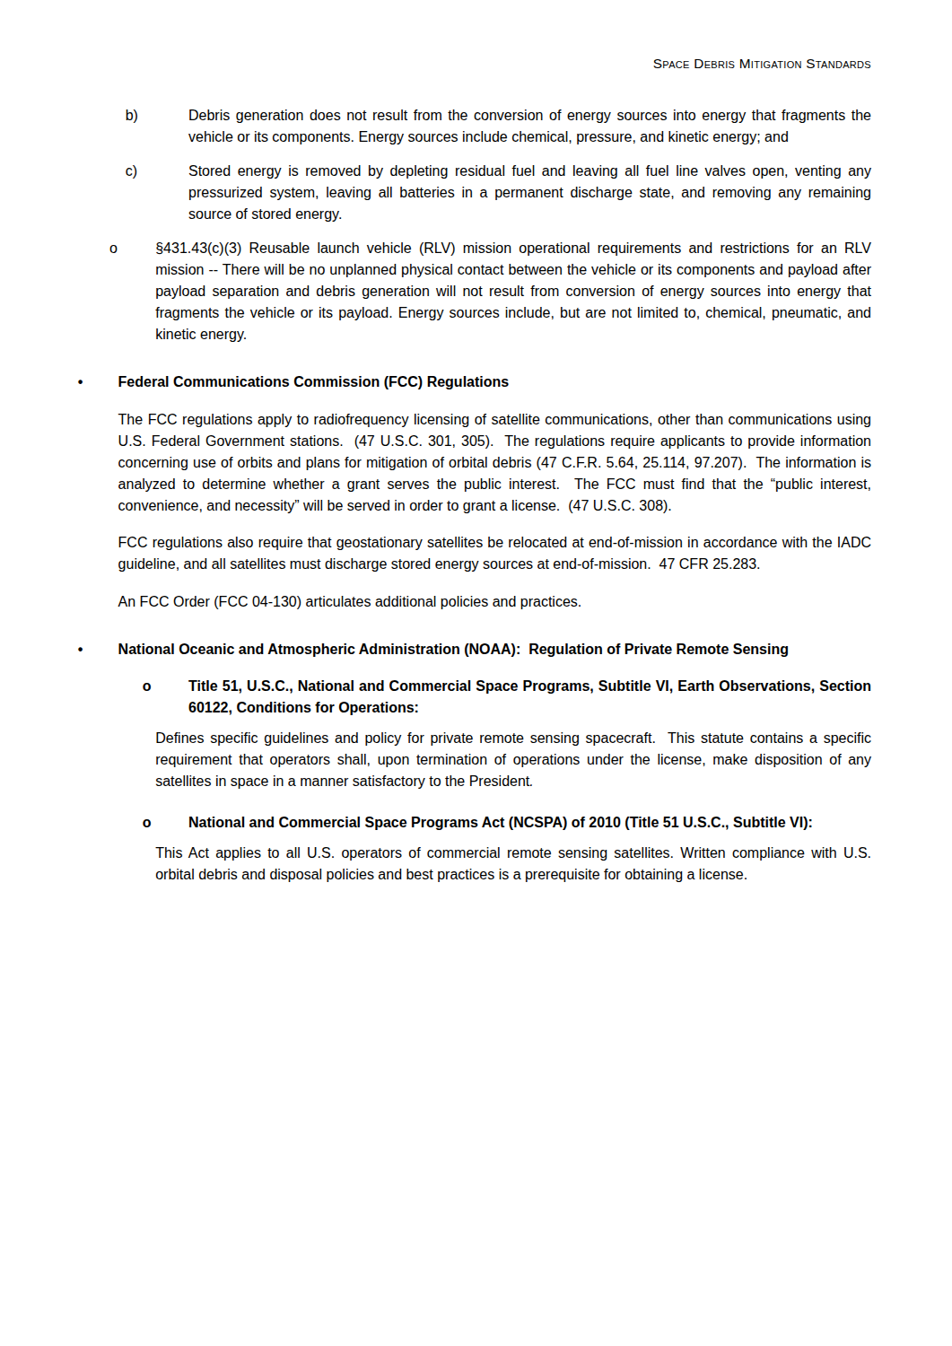Space Debris Mitigation Standards
b) Debris generation does not result from the conversion of energy sources into energy that fragments the vehicle or its components. Energy sources include chemical, pressure, and kinetic energy; and
c) Stored energy is removed by depleting residual fuel and leaving all fuel line valves open, venting any pressurized system, leaving all batteries in a permanent discharge state, and removing any remaining source of stored energy.
o§431.43(c)(3) Reusable launch vehicle (RLV) mission operational requirements and restrictions for an RLV mission -- There will be no unplanned physical contact between the vehicle or its components and payload after payload separation and debris generation will not result from conversion of energy sources into energy that fragments the vehicle or its payload. Energy sources include, but are not limited to, chemical, pneumatic, and kinetic energy.
•Federal Communications Commission (FCC) Regulations
The FCC regulations apply to radiofrequency licensing of satellite communications, other than communications using U.S. Federal Government stations. (47 U.S.C. 301, 305). The regulations require applicants to provide information concerning use of orbits and plans for mitigation of orbital debris (47 C.F.R. 5.64, 25.114, 97.207). The information is analyzed to determine whether a grant serves the public interest. The FCC must find that the “public interest, convenience, and necessity” will be served in order to grant a license. (47 U.S.C. 308).
FCC regulations also require that geostationary satellites be relocated at end-of-mission in accordance with the IADC guideline, and all satellites must discharge stored energy sources at end-of-mission. 47 CFR 25.283.
An FCC Order (FCC 04-130) articulates additional policies and practices.
•National Oceanic and Atmospheric Administration (NOAA): Regulation of Private Remote Sensing
o Title 51, U.S.C., National and Commercial Space Programs, Subtitle VI, Earth Observations, Section 60122, Conditions for Operations:
Defines specific guidelines and policy for private remote sensing spacecraft. This statute contains a specific requirement that operators shall, upon termination of operations under the license, make disposition of any satellites in space in a manner satisfactory to the President.
o National and Commercial Space Programs Act (NCSPA) of 2010 (Title 51 U.S.C., Subtitle VI):
This Act applies to all U.S. operators of commercial remote sensing satellites. Written compliance with U.S. orbital debris and disposal policies and best practices is a prerequisite for obtaining a license.